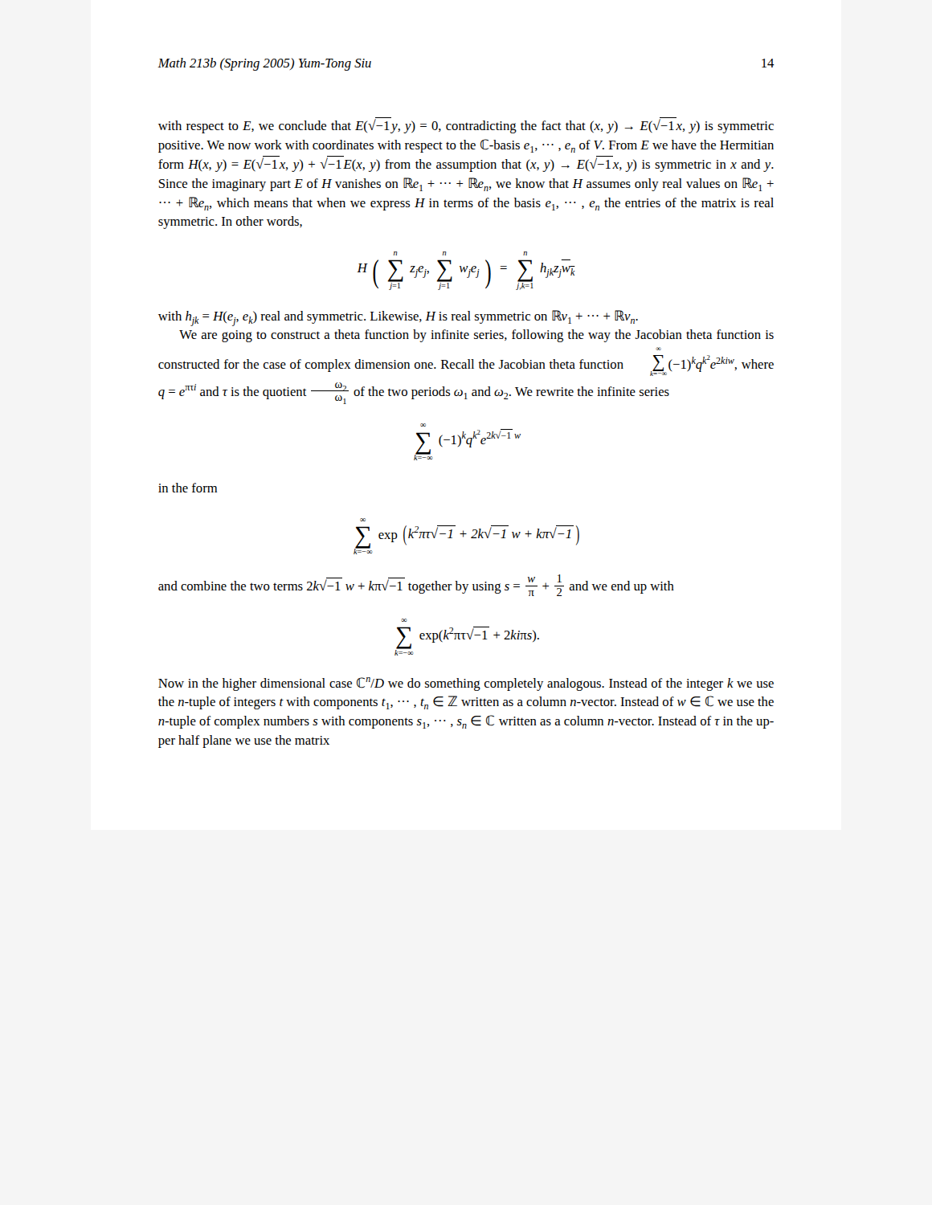Math 213b (Spring 2005) Yum-Tong Siu 14
with respect to E, we conclude that E(√−1 y, y) = 0, contradicting the fact that (x, y) → E(√−1 x, y) is symmetric positive. We now work with coordinates with respect to the ℂ-basis e1, ··· , en of V. From E we have the Hermitian form H(x, y) = E(√−1 x, y) + √−1 E(x, y) from the assumption that (x, y) → E(√−1 x, y) is symmetric in x and y. Since the imaginary part E of H vanishes on ℝe1 + ··· + ℝen, we know that H assumes only real values on ℝe1 + ··· + ℝen, which means that when we express H in terms of the basis e1, ··· , en the entries of the matrix is real symmetric. In other words,
H ( n∑j=1 zjej, n∑j=1 wjej ) = n∑j,k=1 hjkzjwk
with hjk = H(ej, ek) real and symmetric. Likewise, H is real symmetric on ℝv1 + ··· + ℝvn.
We are going to construct a theta function by infinite series, following the way the Jacobian theta function is constructed for the case of complex dimension one. Recall the Jacobian theta function ∞∑k=−∞(−1)kqk2e2kiw, where q = eπτi and τ is the quotient ω2 ω1 of the two periods ω1 and ω2. We rewrite the infinite series
∞∑k=−∞ (−1)kqk2e2k√−1 w
in the form
∞∑k=−∞ exp (k2πτ√−1 + 2k√−1 w + kπ√−1)
and combine the two terms 2k√−1 w + kπ√−1 together by using s = wπ + 12 and we end up with
∞∑k=−∞ exp(k2πτ√−1 + 2kiπs).
Now in the higher dimensional case ℂn/D we do something completely analogous. Instead of the integer k we use the n-tuple of integers t with components t1, ··· , tn ∈ ℤ written as a column n-vector. Instead of w ∈ ℂ we use the n-tuple of complex numbers s with components s1, ··· , sn ∈ ℂ written as a column n-vector. Instead of τ in the upper half plane we use the matrix